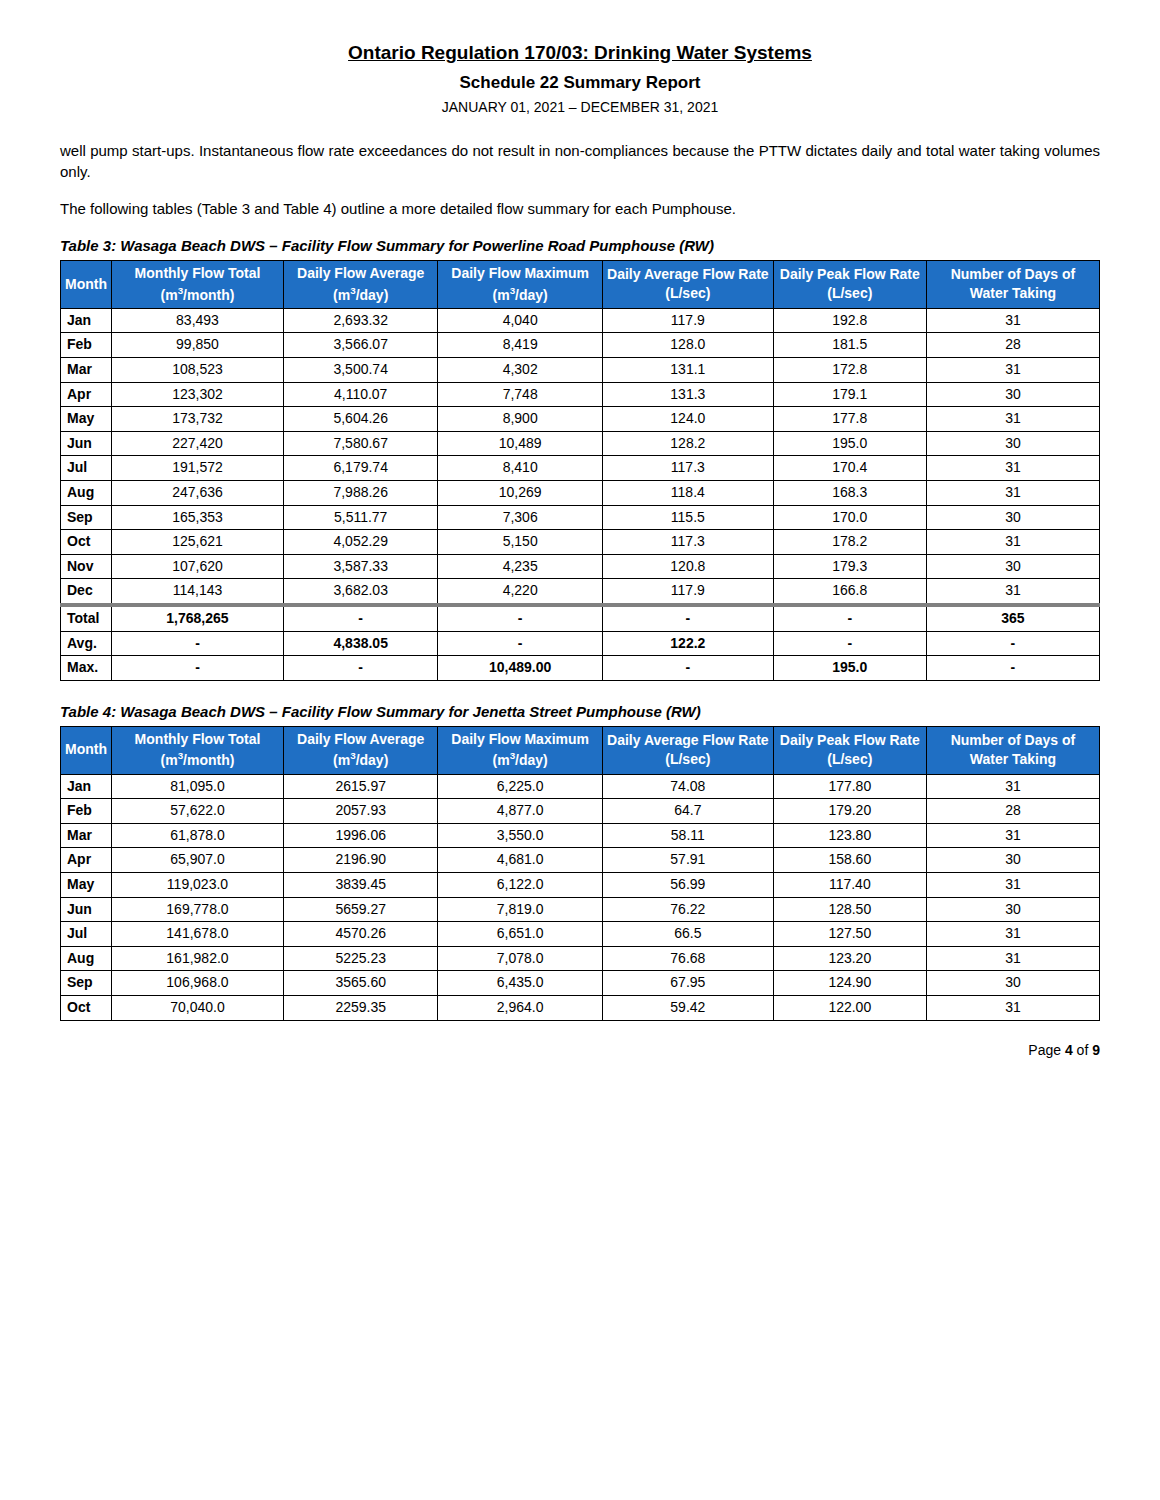Ontario Regulation 170/03: Drinking Water Systems
Schedule 22 Summary Report
JANUARY 01, 2021 – DECEMBER 31, 2021
well pump start-ups. Instantaneous flow rate exceedances do not result in non-compliances because the PTTW dictates daily and total water taking volumes only.
The following tables (Table 3 and Table 4) outline a more detailed flow summary for each Pumphouse.
Table 3: Wasaga Beach DWS – Facility Flow Summary for Powerline Road Pumphouse (RW)
| Month | Monthly Flow Total (m 3 /month) | Daily Flow Average (m 3 /day) | Daily Flow Maximum (m 3 /day) | Daily Average Flow Rate (L/sec) | Daily Peak Flow Rate (L/sec) | Number of Days of Water Taking |
| --- | --- | --- | --- | --- | --- | --- |
| Jan | 83,493 | 2,693.32 | 4,040 | 117.9 | 192.8 | 31 |
| Feb | 99,850 | 3,566.07 | 8,419 | 128.0 | 181.5 | 28 |
| Mar | 108,523 | 3,500.74 | 4,302 | 131.1 | 172.8 | 31 |
| Apr | 123,302 | 4,110.07 | 7,748 | 131.3 | 179.1 | 30 |
| May | 173,732 | 5,604.26 | 8,900 | 124.0 | 177.8 | 31 |
| Jun | 227,420 | 7,580.67 | 10,489 | 128.2 | 195.0 | 30 |
| Jul | 191,572 | 6,179.74 | 8,410 | 117.3 | 170.4 | 31 |
| Aug | 247,636 | 7,988.26 | 10,269 | 118.4 | 168.3 | 31 |
| Sep | 165,353 | 5,511.77 | 7,306 | 115.5 | 170.0 | 30 |
| Oct | 125,621 | 4,052.29 | 5,150 | 117.3 | 178.2 | 31 |
| Nov | 107,620 | 3,587.33 | 4,235 | 120.8 | 179.3 | 30 |
| Dec | 114,143 | 3,682.03 | 4,220 | 117.9 | 166.8 | 31 |
| Total | 1,768,265 | - | - | - | - | 365 |
| Avg. | - | 4,838.05 | - | 122.2 | - | - |
| Max. | - | - | 10,489.00 | - | 195.0 | - |
Table 4: Wasaga Beach DWS – Facility Flow Summary for Jenetta Street Pumphouse (RW)
| Month | Monthly Flow Total (m 3 /month) | Daily Flow Average (m 3 /day) | Daily Flow Maximum (m 3 /day) | Daily Average Flow Rate (L/sec) | Daily Peak Flow Rate (L/sec) | Number of Days of Water Taking |
| --- | --- | --- | --- | --- | --- | --- |
| Jan | 81,095.0 | 2615.97 | 6,225.0 | 74.08 | 177.80 | 31 |
| Feb | 57,622.0 | 2057.93 | 4,877.0 | 64.7 | 179.20 | 28 |
| Mar | 61,878.0 | 1996.06 | 3,550.0 | 58.11 | 123.80 | 31 |
| Apr | 65,907.0 | 2196.90 | 4,681.0 | 57.91 | 158.60 | 30 |
| May | 119,023.0 | 3839.45 | 6,122.0 | 56.99 | 117.40 | 31 |
| Jun | 169,778.0 | 5659.27 | 7,819.0 | 76.22 | 128.50 | 30 |
| Jul | 141,678.0 | 4570.26 | 6,651.0 | 66.5 | 127.50 | 31 |
| Aug | 161,982.0 | 5225.23 | 7,078.0 | 76.68 | 123.20 | 31 |
| Sep | 106,968.0 | 3565.60 | 6,435.0 | 67.95 | 124.90 | 30 |
| Oct | 70,040.0 | 2259.35 | 2,964.0 | 59.42 | 122.00 | 31 |
Page 4 of 9